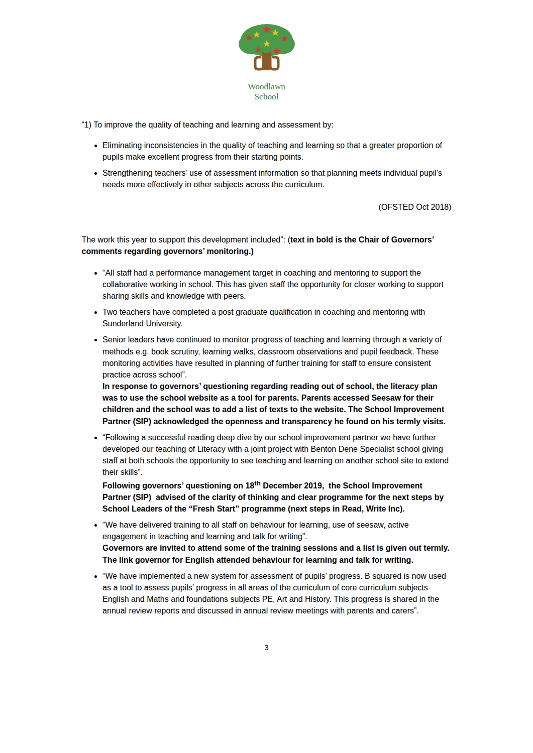Woodlawn
School
“1) To improve the quality of teaching and learning and assessment by:
Eliminating inconsistencies in the quality of teaching and learning so that a greater proportion of pupils make excellent progress from their starting points.
Strengthening teachers’ use of assessment information so that planning meets individual pupil’s needs more effectively in other subjects across the curriculum.
(OFSTED Oct 2018)
The work this year to support this development included”: (text in bold is the Chair of Governors’ comments regarding governors’ monitoring.)
“All staff had a performance management target in coaching and mentoring to support the collaborative working in school. This has given staff the opportunity for closer working to support sharing skills and knowledge with peers.
Two teachers have completed a post graduate qualification in coaching and mentoring with Sunderland University.
Senior leaders have continued to monitor progress of teaching and learning through a variety of methods e.g. book scrutiny, learning walks, classroom observations and pupil feedback. These monitoring activities have resulted in planning of further training for staff to ensure consistent practice across school”.
In response to governors’ questioning regarding reading out of school, the literacy plan was to use the school website as a tool for parents. Parents accessed Seesaw for their children and the school was to add a list of texts to the website. The School Improvement Partner (SIP) acknowledged the openness and transparency he found on his termly visits.
“Following a successful reading deep dive by our school improvement partner we have further developed our teaching of Literacy with a joint project with Benton Dene Specialist school giving staff at both schools the opportunity to see teaching and learning on another school site to extend their skills”.
Following governors’ questioning on 18th December 2019, the School Improvement Partner (SIP) advised of the clarity of thinking and clear programme for the next steps by School Leaders of the “Fresh Start” programme (next steps in Read, Write Inc).
“We have delivered training to all staff on behaviour for learning, use of seesaw, active engagement in teaching and learning and talk for writing”.
Governors are invited to attend some of the training sessions and a list is given out termly. The link governor for English attended behaviour for learning and talk for writing.
“We have implemented a new system for assessment of pupils’ progress. B squared is now used as a tool to assess pupils’ progress in all areas of the curriculum of core curriculum subjects English and Maths and foundations subjects PE, Art and History. This progress is shared in the annual review reports and discussed in annual review meetings with parents and carers”.
3